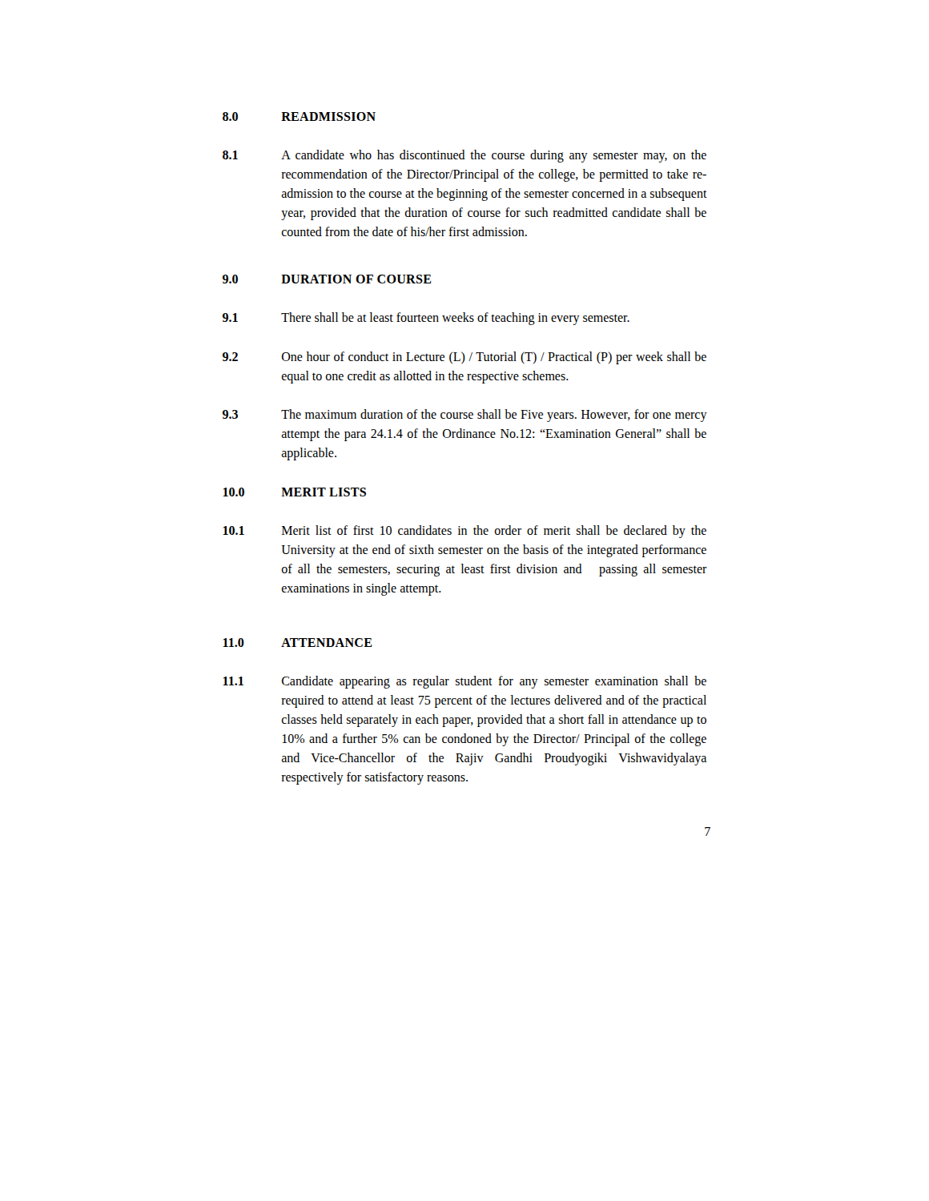8.0
READMISSION
8.1
A candidate who has discontinued the course during any semester may, on the recommendation of the Director/Principal of the college, be permitted to take re-admission to the course at the beginning of the semester concerned in a subsequent year, provided that the duration of course for such readmitted candidate shall be counted from the date of his/her first admission.
9.0
DURATION OF COURSE
9.1
There shall be at least fourteen weeks of teaching in every semester.
9.2
One hour of conduct in Lecture (L) / Tutorial (T) / Practical (P) per week shall be equal to one credit as allotted in the respective schemes.
9.3
The maximum duration of the course shall be Five years. However, for one mercy attempt the para 24.1.4 of the Ordinance No.12: “Examination General” shall be applicable.
10.0
MERIT LISTS
10.1
Merit list of first 10 candidates in the order of merit shall be declared by the University at the end of sixth semester on the basis of the integrated performance of all the semesters, securing at least first division and passing all semester examinations in single attempt.
11.0
ATTENDANCE
11.1
Candidate appearing as regular student for any semester examination shall be required to attend at least 75 percent of the lectures delivered and of the practical classes held separately in each paper, provided that a short fall in attendance up to 10% and a further 5% can be condoned by the Director/ Principal of the college and Vice-Chancellor of the Rajiv Gandhi Proudyogiki Vishwavidyalaya respectively for satisfactory reasons.
7